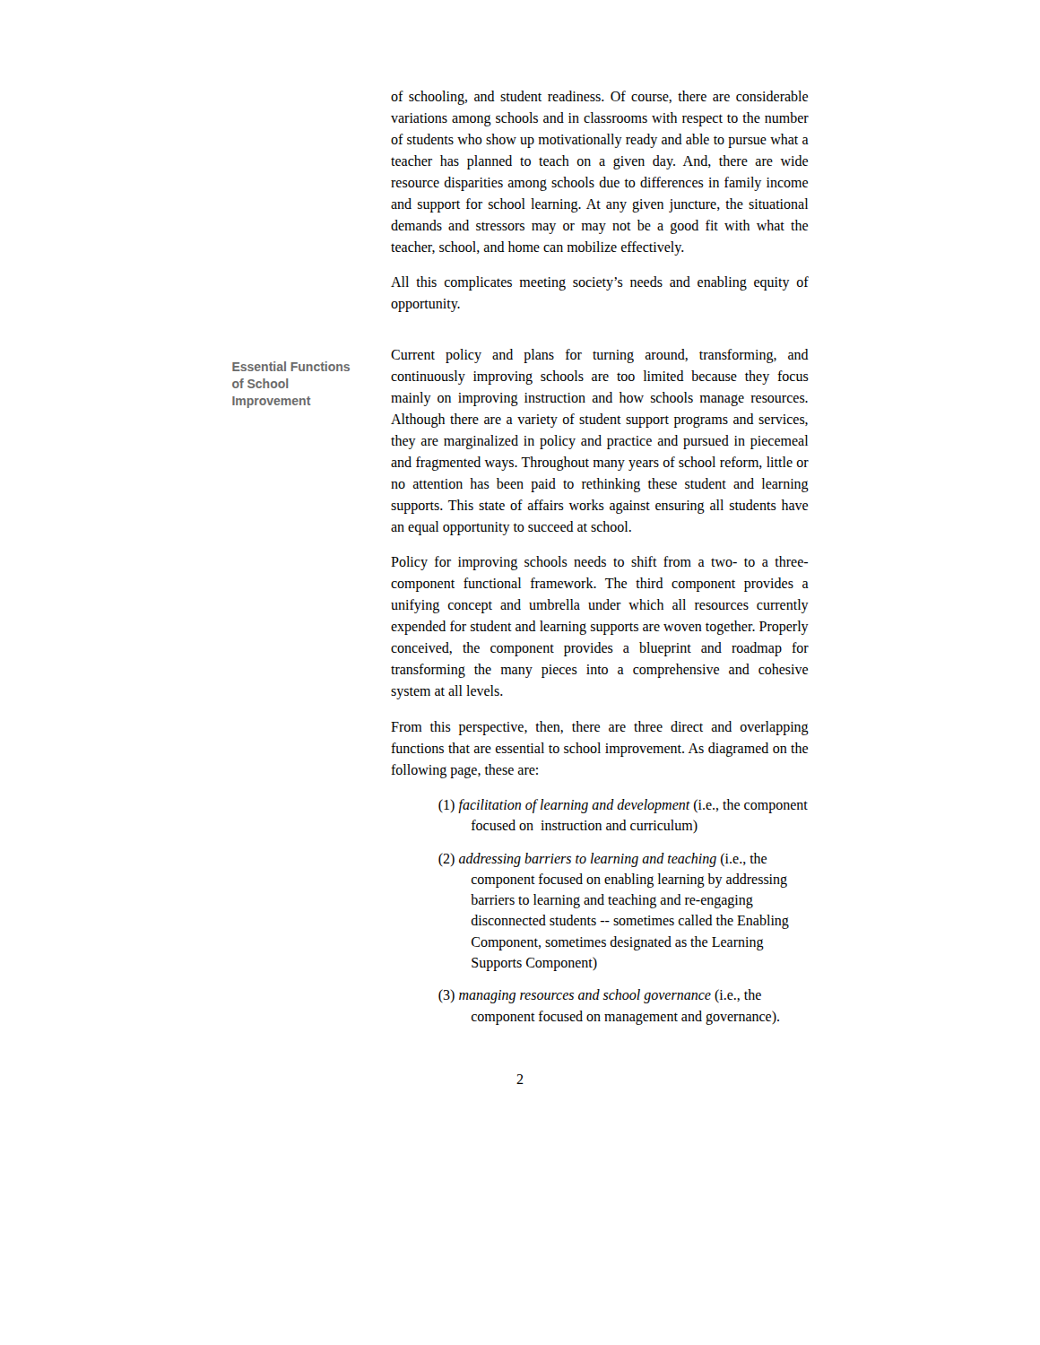of schooling, and student readiness. Of course, there are considerable variations among schools and in classrooms with respect to the number of students who show up motivationally ready and able to pursue what a teacher has planned to teach on a given day. And, there are wide resource disparities among schools due to differences in family income and support for school learning. At any given juncture, the situational demands and stressors may or may not be a good fit with what the teacher, school, and home can mobilize effectively.
All this complicates meeting society’s needs and enabling equity of opportunity.
Essential Functions
of School
Improvement
Current policy and plans for turning around, transforming, and continuously improving schools are too limited because they focus mainly on improving instruction and how schools manage resources. Although there are a variety of student support programs and services, they are marginalized in policy and practice and pursued in piecemeal and fragmented ways. Throughout many years of school reform, little or no attention has been paid to rethinking these student and learning supports. This state of affairs works against ensuring all students have an equal opportunity to succeed at school.
Policy for improving schools needs to shift from a two- to a three- component functional framework. The third component provides a unifying concept and umbrella under which all resources currently expended for student and learning supports are woven together. Properly conceived, the component provides a blueprint and roadmap for transforming the many pieces into a comprehensive and cohesive system at all levels.
From this perspective, then, there are three direct and overlapping functions that are essential to school improvement. As diagramed on the following page, these are:
(1) facilitation of learning and development (i.e., the component focused on instruction and curriculum)
(2) addressing barriers to learning and teaching (i.e., the component focused on enabling learning by addressing barriers to learning and teaching and re-engaging disconnected students -- sometimes called the Enabling Component, sometimes designated as the Learning Supports Component)
(3) managing resources and school governance (i.e., the component focused on management and governance).
2